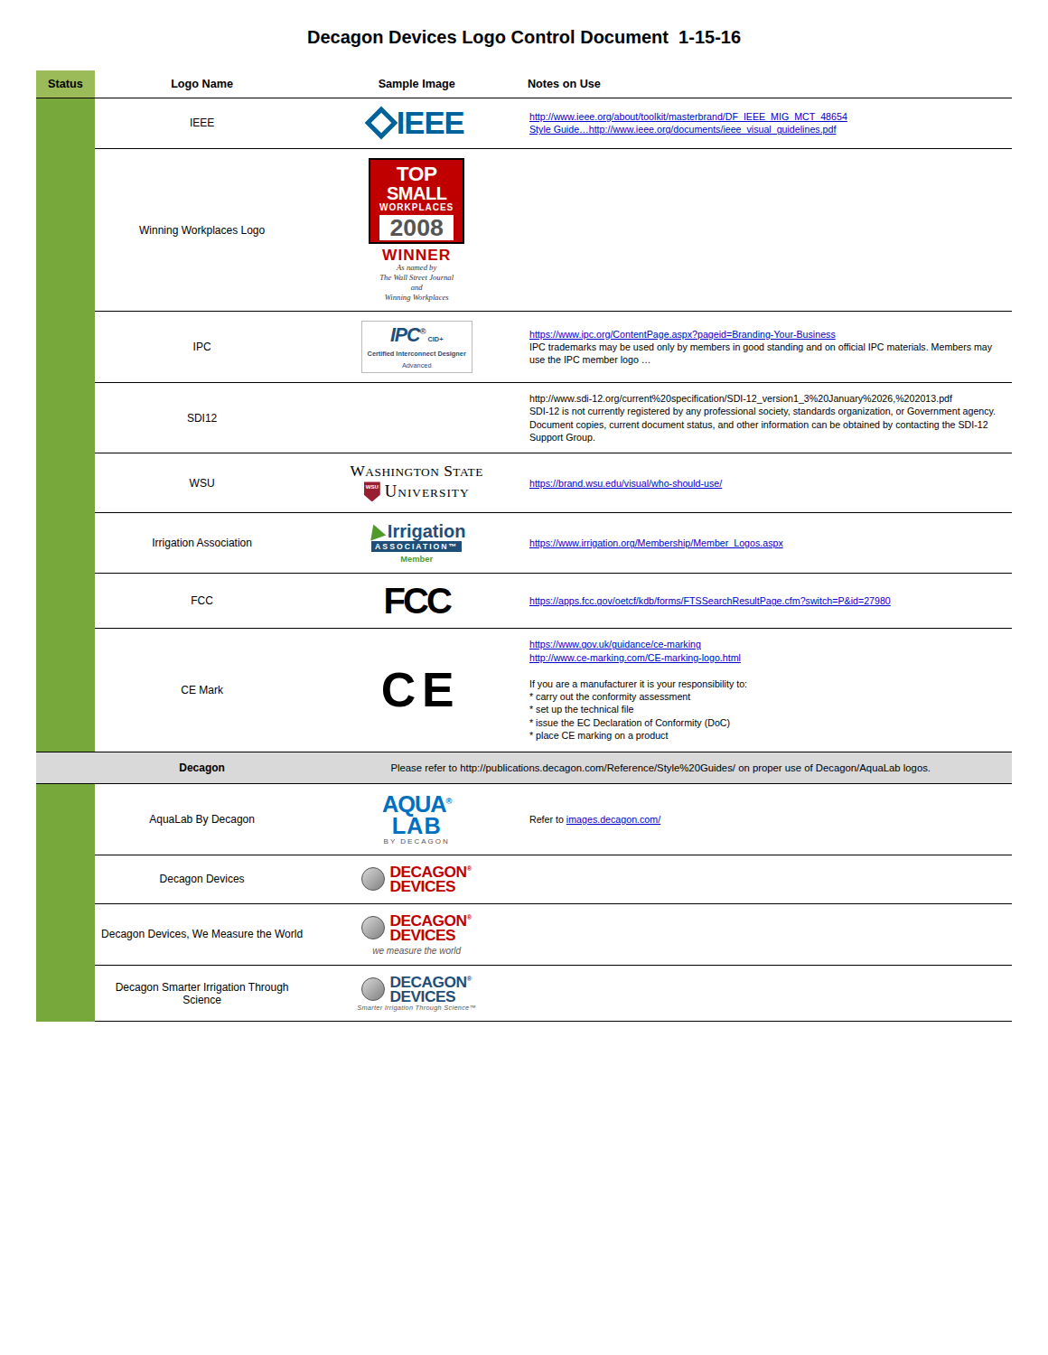Decagon Devices Logo Control Document 1-15-16
| Status | Logo Name | Sample Image | Notes on Use |
| --- | --- | --- | --- |
| | IEEE | IEEE | http://www.ieee.org/about/toolkit/masterbrand/DF_IEEE_MIG_MCT_48654 Style Guide…http://www.ieee.org/documents/ieee_visual_guidelines.pdf |
| Winning Workplaces Logo | TOP SMALL WORKPLACES 2008 WINNER As named by The Wall Street Journal and Winning Workplaces | |
| IPC | IPC ® CID+ Certified Interconnect Designer Advanced | https://www.ipc.org/ContentPage.aspx?pageid=Branding-Your-Business IPC trademarks may be used only by members in good standing and on official IPC materials. Members may use the IPC member logo … |
| SDI12 | | http://www.sdi-12.org/current%20specification/SDI-12_version1_3%20January%2026,%202013.pdf SDI-12 is not currently registered by any professional society, standards organization, or Government agency. Document copies, current document status, and other information can be obtained by contacting the SDI-12 Support Group. |
| WSU | W ASHINGTON S TATE U NIVERSITY | https://brand.wsu.edu/visual/who-should-use/ |
| Irrigation Association | Irrigation ASSOCIATION™ Member | https://www.irrigation.org/Membership/Member_Logos.aspx |
| FCC | FCC | https://apps.fcc.gov/oetcf/kdb/forms/FTSSearchResultPage.cfm?switch=P&id=27980 |
| CE Mark | C E | https://www.gov.uk/guidance/ce-marking http://www.ce-marking.com/CE-marking-logo.html If you are a manufacturer it is your responsibility to: * carry out the conformity assessment * set up the technical file * issue the EC Declaration of Conformity (DoC) * place CE marking on a product |
| | Decagon | Please refer to http://publications.decagon.com/Reference/Style%20Guides/ on proper use of Decagon/AquaLab logos. |
| | AquaLab By Decagon | AQUA ® LAB BY DECAGON | Refer to images.decagon.com/ |
| Decagon Devices | DECAGON ® DEVICES | |
| Decagon Devices, We Measure the World | DECAGON ® DEVICES we measure the world | |
| Decagon Smarter Irrigation Through Science | DECAGON ® DEVICES Smarter Irrigation Through Science™ | |